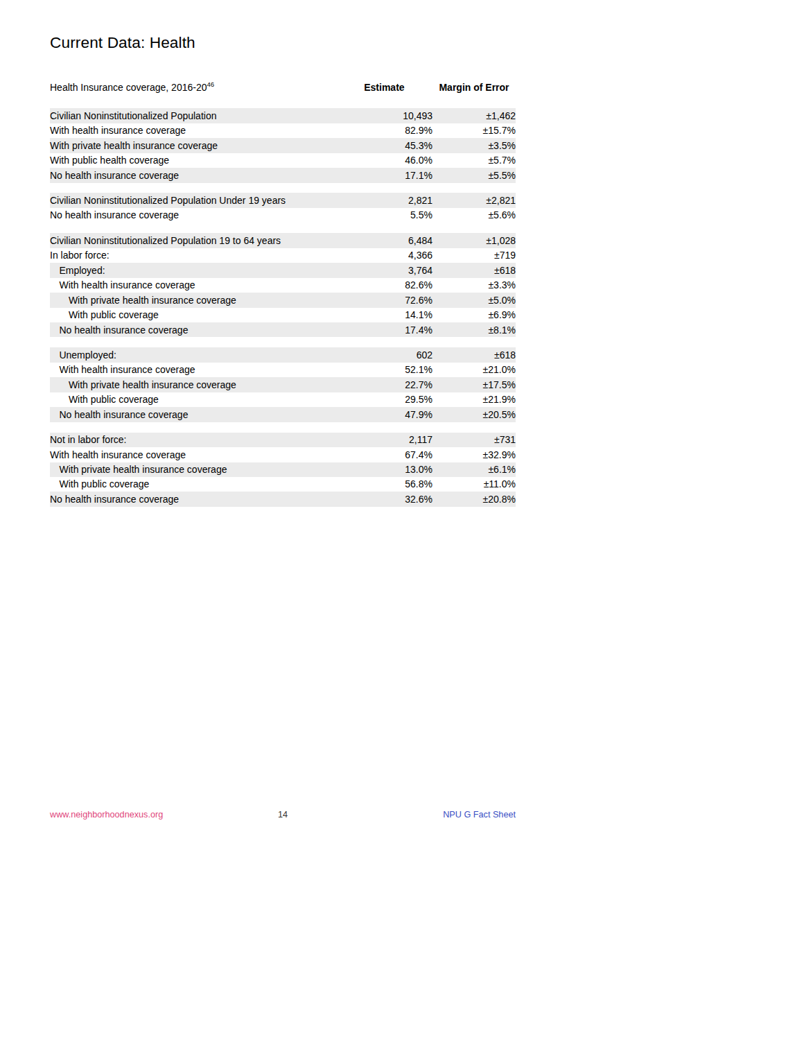Current Data: Health
| Health Insurance coverage, 2016-20 46 | Estimate | Margin of Error |
| Civilian Noninstitutionalized Population | 10,493 | ±1,462 |
| With health insurance coverage | 82.9% | ±15.7% |
| With private health insurance coverage | 45.3% | ±3.5% |
| With public health coverage | 46.0% | ±5.7% |
| No health insurance coverage | 17.1% | ±5.5% |
| Civilian Noninstitutionalized Population Under 19 years | 2,821 | ±2,821 |
| No health insurance coverage | 5.5% | ±5.6% |
| Civilian Noninstitutionalized Population 19 to 64 years | 6,484 | ±1,028 |
| In labor force: | 4,366 | ±719 |
| Employed: | 3,764 | ±618 |
| With health insurance coverage | 82.6% | ±3.3% |
| With private health insurance coverage | 72.6% | ±5.0% |
| With public coverage | 14.1% | ±6.9% |
| No health insurance coverage | 17.4% | ±8.1% |
| Unemployed: | 602 | ±618 |
| With health insurance coverage | 52.1% | ±21.0% |
| With private health insurance coverage | 22.7% | ±17.5% |
| With public coverage | 29.5% | ±21.9% |
| No health insurance coverage | 47.9% | ±20.5% |
| Not in labor force: | 2,117 | ±731 |
| With health insurance coverage | 67.4% | ±32.9% |
| With private health insurance coverage | 13.0% | ±6.1% |
| With public coverage | 56.8% | ±11.0% |
| No health insurance coverage | 32.6% | ±20.8% |
www.neighborhoodnexus.org 14 NPU G Fact Sheet